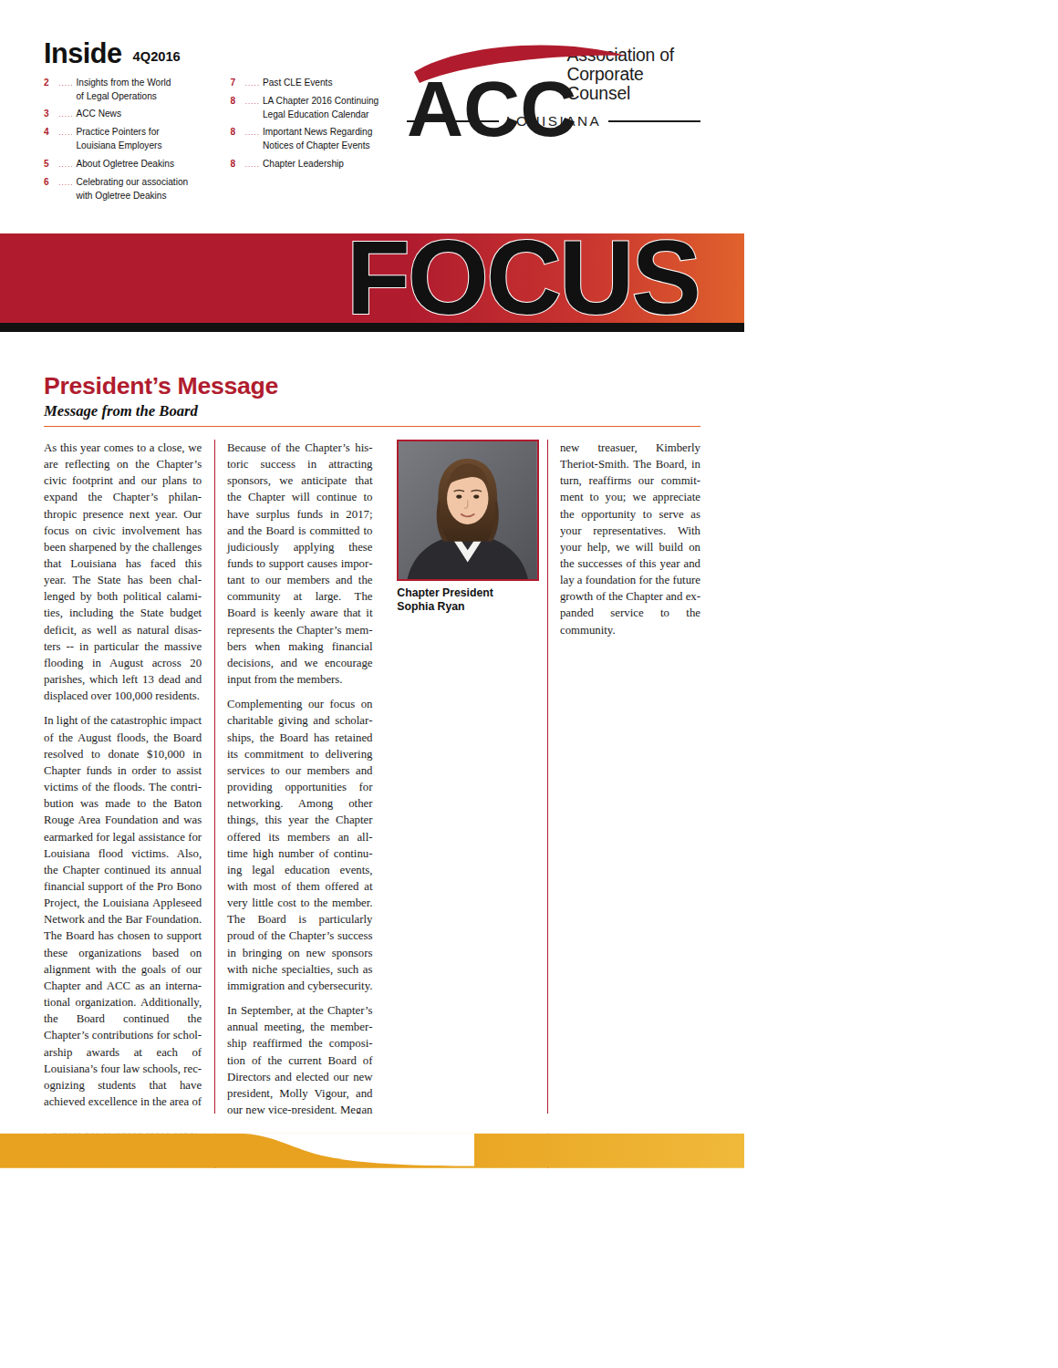Inside 4Q2016
2..... Insights from the World
of Legal Operations
3..... ACC News
4..... Practice Pointers for
Louisiana Employers
5..... About Ogletree Deakins
6..... Celebrating our association
with Ogletree Deakins
7..... Past CLE Events
8..... LA Chapter 2016 Continuing
Legal Education Calendar
8..... Important News Regarding
Notices of Chapter Events
8..... Chapter Leadership
ACC
Association of
Corporate Counsel
LOUISIANA
FOCUS
President’s Message
Message from the Board
As this year comes to a close, we are reflecting on the Chapter’s civic footprint and our plans to expand the Chapter’s philanthropic presence next year. Our focus on civic involvement has been sharpened by the challenges that Louisiana has faced this year. The State has been challenged by both political calamities, including the State budget deficit, as well as natural disasters -- in particular the massive flooding in August across 20 parishes, which left 13 dead and displaced over 100,000 residents.
In light of the catastrophic impact of the August floods, the Board resolved to donate $10,000 in Chapter funds in order to assist victims of the floods. The contribution was made to the Baton Rouge Area Foundation and was earmarked for legal assistance for Louisiana flood victims. Also, the Chapter continued its annual financial support of the Pro Bono Project, the Louisiana Appleseed Network and the Bar Foundation. The Board has chosen to support these organizations based on alignment with the goals of our Chapter and ACC as an international organization. Additionally, the Board continued the Chapter’s contributions for scholarship awards at each of Louisiana’s four law schools, recognizing students that have achieved excellence in the area of corporate and business law. The Chapter has awarded these scholarships every year since 2010.
Because of the Chapter’s historic success in attracting sponsors, we anticipate that the Chapter will continue to have surplus funds in 2017; and the Board is committed to judiciously applying these funds to support causes important to our members and the community at large. The Board is keenly aware that it represents the Chapter’s members when making financial decisions, and we encourage input from the members.
Complementing our focus on charitable giving and scholarships, the Board has retained its commitment to delivering services to our members and providing opportunities for networking. Among other things, this year the Chapter offered its members an all-time high number of continuing legal education events, with most of them offered at very little cost to the member. The Board is particularly proud of the Chapter’s success in bringing on new sponsors with niche specialties, such as immigration and cybersecurity.
In September, at the Chapter’s annual meeting, the membership reaffirmed the composition of the current Board of Directors and elected our new president, Molly Vigour, and our new vice-president, Megan Guy, and our
Chapter President
Sophia Ryan
new treasuer, Kimberly Theriot-Smith. The Board, in turn, reaffirms our commitment to you; we appreciate the opportunity to serve as your representatives. With your help, we will build on the successes of this year and lay a foundation for the future growth of the Chapter and expanded service to the community.